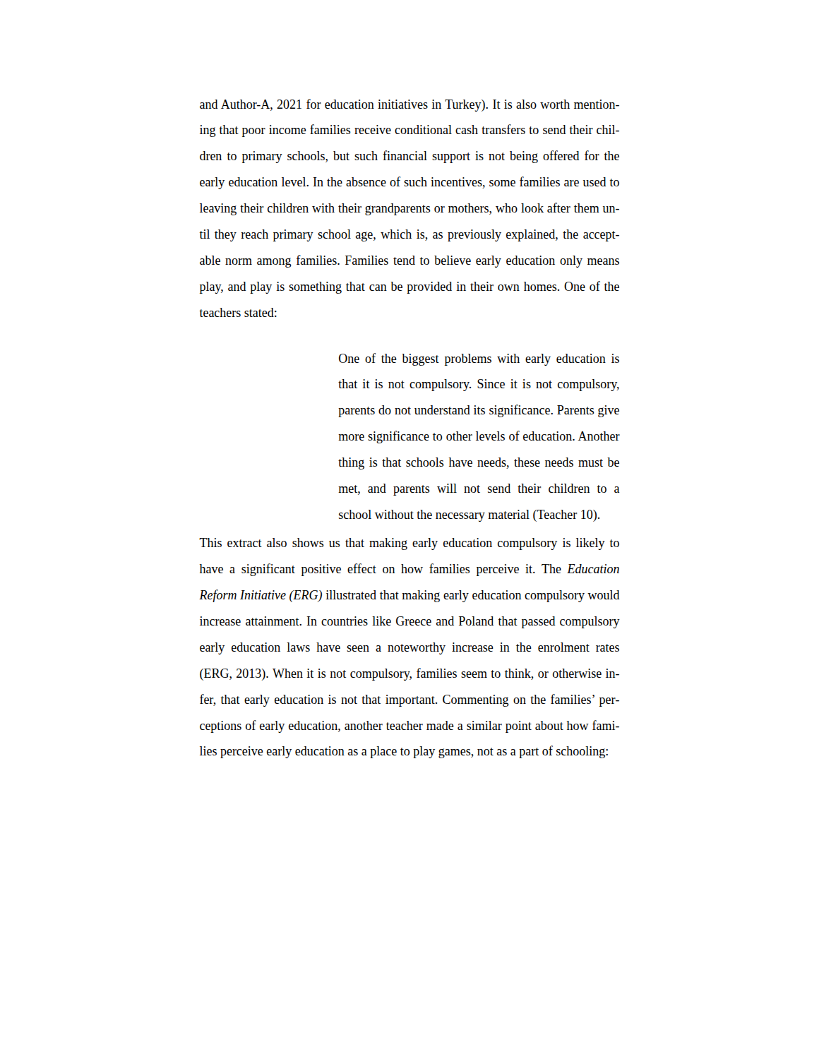and Author-A, 2021 for education initiatives in Turkey). It is also worth mentioning that poor income families receive conditional cash transfers to send their children to primary schools, but such financial support is not being offered for the early education level. In the absence of such incentives, some families are used to leaving their children with their grandparents or mothers, who look after them until they reach primary school age, which is, as previously explained, the acceptable norm among families. Families tend to believe early education only means play, and play is something that can be provided in their own homes. One of the teachers stated:
One of the biggest problems with early education is that it is not compulsory. Since it is not compulsory, parents do not understand its significance. Parents give more significance to other levels of education. Another thing is that schools have needs, these needs must be met, and parents will not send their children to a school without the necessary material (Teacher 10).
This extract also shows us that making early education compulsory is likely to have a significant positive effect on how families perceive it. The Education Reform Initiative (ERG) illustrated that making early education compulsory would increase attainment. In countries like Greece and Poland that passed compulsory early education laws have seen a noteworthy increase in the enrolment rates (ERG, 2013). When it is not compulsory, families seem to think, or otherwise infer, that early education is not that important. Commenting on the families’ perceptions of early education, another teacher made a similar point about how families perceive early education as a place to play games, not as a part of schooling: